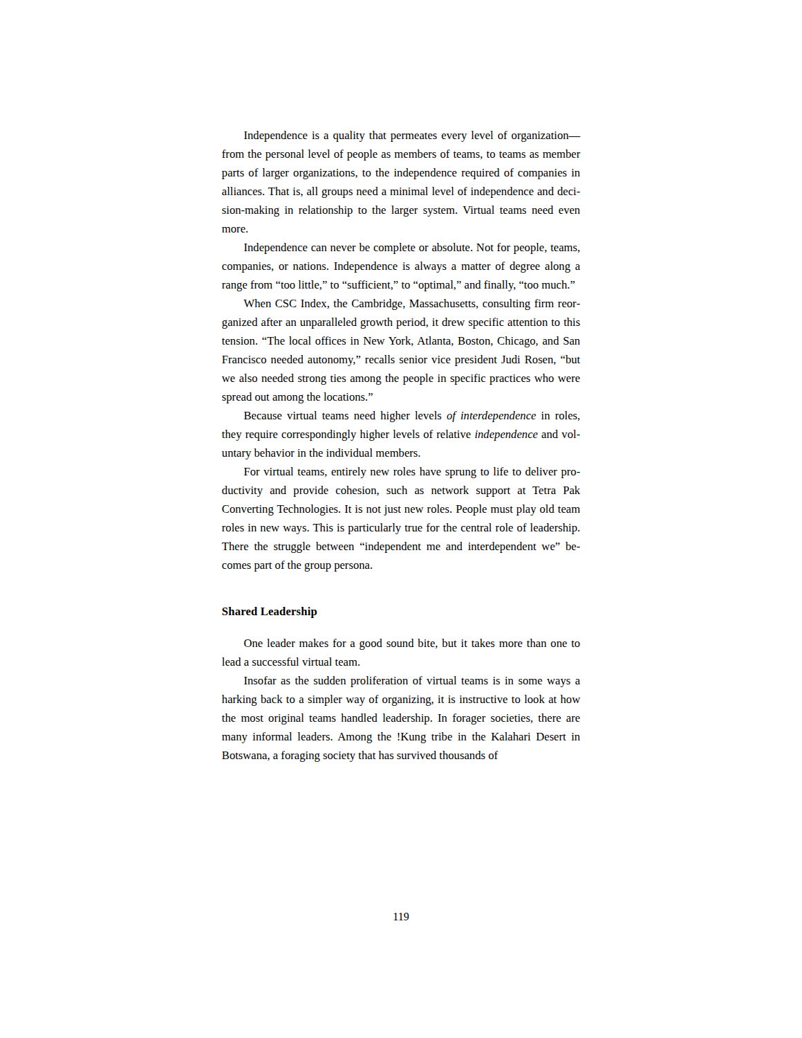Independence is a quality that permeates every level of organization—from the personal level of people as members of teams, to teams as member parts of larger organizations, to the independence required of companies in alliances. That is, all groups need a minimal level of independence and decision-making in relationship to the larger system. Virtual teams need even more.
Independence can never be complete or absolute. Not for people, teams, companies, or nations. Independence is always a matter of degree along a range from “too little,” to “sufficient,” to “optimal,” and finally, “too much.”
When CSC Index, the Cambridge, Massachusetts, consulting firm reorganized after an unparalleled growth period, it drew specific attention to this tension. “The local offices in New York, Atlanta, Boston, Chicago, and San Francisco needed autonomy,” recalls senior vice president Judi Rosen, “but we also needed strong ties among the people in specific practices who were spread out among the locations.”
Because virtual teams need higher levels of interdependence in roles, they require correspondingly higher levels of relative independence and voluntary behavior in the individual members.
For virtual teams, entirely new roles have sprung to life to deliver productivity and provide cohesion, such as network support at Tetra Pak Converting Technologies. It is not just new roles. People must play old team roles in new ways. This is particularly true for the central role of leadership. There the struggle between “independent me and interdependent we” becomes part of the group persona.
Shared Leadership
One leader makes for a good sound bite, but it takes more than one to lead a successful virtual team.
Insofar as the sudden proliferation of virtual teams is in some ways a harking back to a simpler way of organizing, it is instructive to look at how the most original teams handled leadership. In forager societies, there are many informal leaders. Among the !Kung tribe in the Kalahari Desert in Botswana, a foraging society that has survived thousands of
119